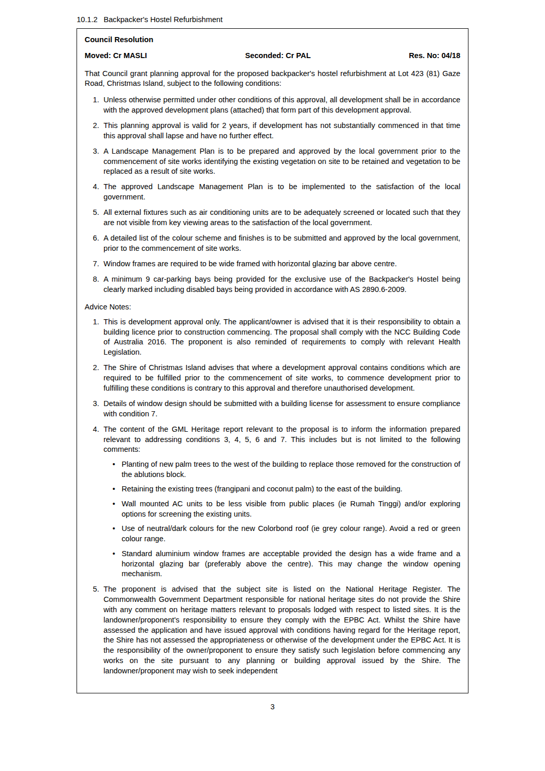10.1.2 Backpacker's Hostel Refurbishment
Council Resolution
Moved: Cr MASLI Seconded: Cr PAL Res. No: 04/18
That Council grant planning approval for the proposed backpacker's hostel refurbishment at Lot 423 (81) Gaze Road, Christmas Island, subject to the following conditions:
Unless otherwise permitted under other conditions of this approval, all development shall be in accordance with the approved development plans (attached) that form part of this development approval.
This planning approval is valid for 2 years, if development has not substantially commenced in that time this approval shall lapse and have no further effect.
A Landscape Management Plan is to be prepared and approved by the local government prior to the commencement of site works identifying the existing vegetation on site to be retained and vegetation to be replaced as a result of site works.
The approved Landscape Management Plan is to be implemented to the satisfaction of the local government.
All external fixtures such as air conditioning units are to be adequately screened or located such that they are not visible from key viewing areas to the satisfaction of the local government.
A detailed list of the colour scheme and finishes is to be submitted and approved by the local government, prior to the commencement of site works.
Window frames are required to be wide framed with horizontal glazing bar above centre.
A minimum 9 car-parking bays being provided for the exclusive use of the Backpacker's Hostel being clearly marked including disabled bays being provided in accordance with AS 2890.6-2009.
Advice Notes:
This is development approval only. The applicant/owner is advised that it is their responsibility to obtain a building licence prior to construction commencing. The proposal shall comply with the NCC Building Code of Australia 2016. The proponent is also reminded of requirements to comply with relevant Health Legislation.
The Shire of Christmas Island advises that where a development approval contains conditions which are required to be fulfilled prior to the commencement of site works, to commence development prior to fulfilling these conditions is contrary to this approval and therefore unauthorised development.
Details of window design should be submitted with a building license for assessment to ensure compliance with condition 7.
The content of the GML Heritage report relevant to the proposal is to inform the information prepared relevant to addressing conditions 3, 4, 5, 6 and 7. This includes but is not limited to the following comments:
Planting of new palm trees to the west of the building to replace those removed for the construction of the ablutions block.
Retaining the existing trees (frangipani and coconut palm) to the east of the building.
Wall mounted AC units to be less visible from public places (ie Rumah Tinggi) and/or exploring options for screening the existing units.
Use of neutral/dark colours for the new Colorbond roof (ie grey colour range). Avoid a red or green colour range.
Standard aluminium window frames are acceptable provided the design has a wide frame and a horizontal glazing bar (preferably above the centre). This may change the window opening mechanism.
The proponent is advised that the subject site is listed on the National Heritage Register. The Commonwealth Government Department responsible for national heritage sites do not provide the Shire with any comment on heritage matters relevant to proposals lodged with respect to listed sites. It is the landowner/proponent's responsibility to ensure they comply with the EPBC Act. Whilst the Shire have assessed the application and have issued approval with conditions having regard for the Heritage report, the Shire has not assessed the appropriateness or otherwise of the development under the EPBC Act. It is the responsibility of the owner/proponent to ensure they satisfy such legislation before commencing any works on the site pursuant to any planning or building approval issued by the Shire. The landowner/proponent may wish to seek independent
3